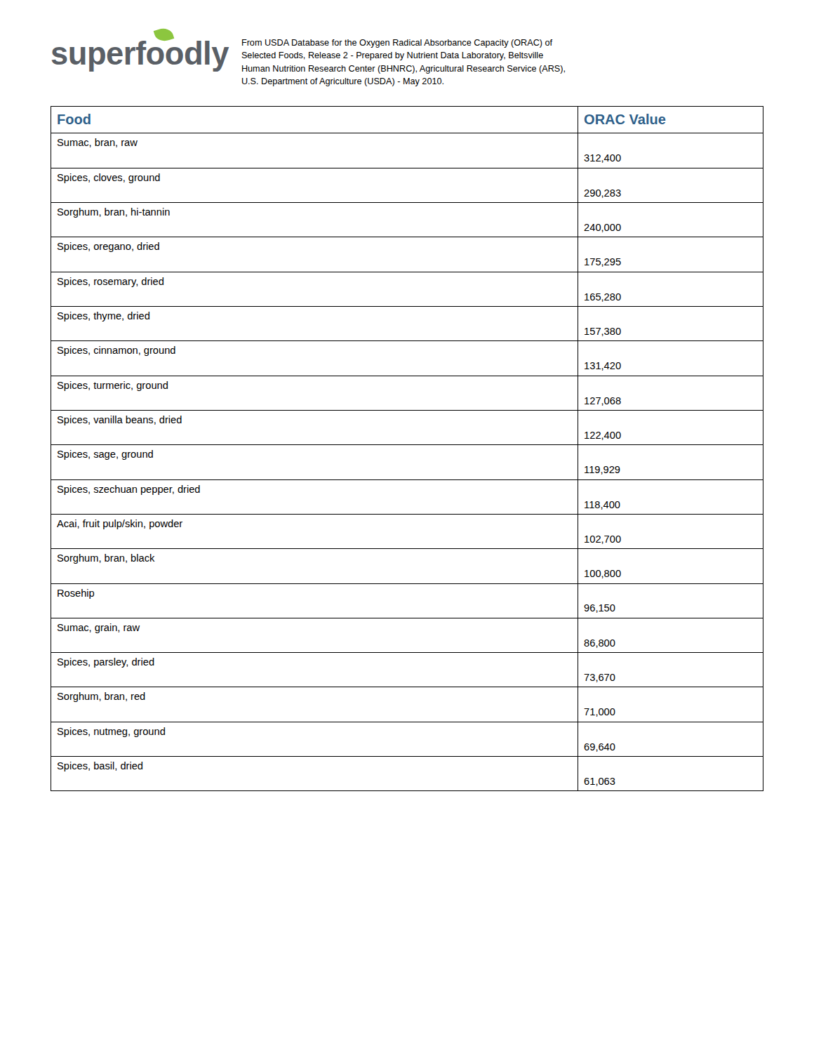superfoodly
From USDA Database for the Oxygen Radical Absorbance Capacity (ORAC) of Selected Foods, Release 2 - Prepared by Nutrient Data Laboratory, Beltsville Human Nutrition Research Center (BHNRC), Agricultural Research Service (ARS), U.S. Department of Agriculture (USDA) - May 2010.
| Food | ORAC Value |
| --- | --- |
| Sumac, bran, raw | 312,400 |
| Spices, cloves, ground | 290,283 |
| Sorghum, bran, hi-tannin | 240,000 |
| Spices, oregano, dried | 175,295 |
| Spices, rosemary, dried | 165,280 |
| Spices, thyme, dried | 157,380 |
| Spices, cinnamon, ground | 131,420 |
| Spices, turmeric, ground | 127,068 |
| Spices, vanilla beans, dried | 122,400 |
| Spices, sage, ground | 119,929 |
| Spices, szechuan pepper, dried | 118,400 |
| Acai, fruit pulp/skin, powder | 102,700 |
| Sorghum, bran, black | 100,800 |
| Rosehip | 96,150 |
| Sumac, grain, raw | 86,800 |
| Spices, parsley, dried | 73,670 |
| Sorghum, bran, red | 71,000 |
| Spices, nutmeg, ground | 69,640 |
| Spices, basil, dried | 61,063 |